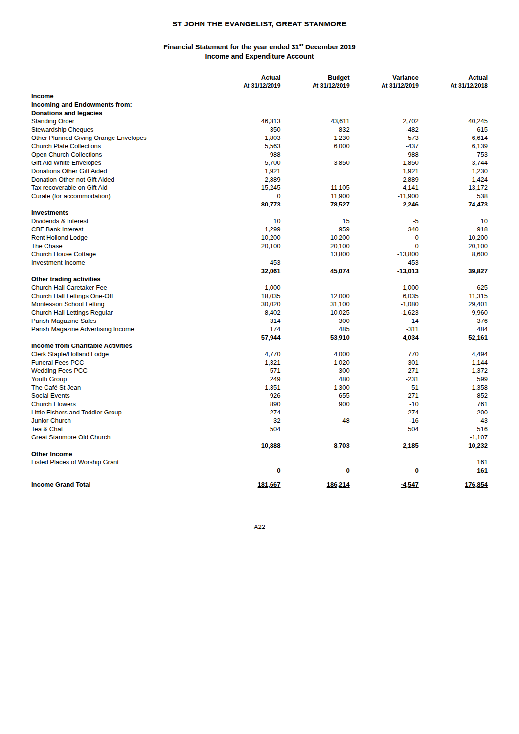ST JOHN THE EVANGELIST, GREAT STANMORE
Financial Statement for the year ended 31st December 2019 Income and Expenditure Account
| | Actual | Budget | Variance | Actual |
| --- | --- | --- | --- | --- |
| | At 31/12/2019 | At 31/12/2019 | At 31/12/2019 | At 31/12/2018 |
| Income | | | | |
| Incoming and Endowments from: | | | | |
| Donations and legacies | | | | |
| Standing Order | 46,313 | 43,611 | 2,702 | 40,245 |
| Stewardship Cheques | 350 | 832 | -482 | 615 |
| Other Planned Giving Orange Envelopes | 1,803 | 1,230 | 573 | 6,614 |
| Church Plate Collections | 5,563 | 6,000 | -437 | 6,139 |
| Open Church Collections | 988 | | 988 | 753 |
| Gift Aid White Envelopes | 5,700 | 3,850 | 1,850 | 3,744 |
| Donations Other Gift Aided | 1,921 | | 1,921 | 1,230 |
| Donation Other not Gift Aided | 2,889 | | 2,889 | 1,424 |
| Tax recoverable on Gift Aid | 15,245 | 11,105 | 4,141 | 13,172 |
| Curate (for accommodation) | 0 | 11,900 | -11,900 | 538 |
| | 80,773 | 78,527 | 2,246 | 74,473 |
| Investments | | | | |
| Dividends & Interest | 10 | 15 | -5 | 10 |
| CBF Bank Interest | 1,299 | 959 | 340 | 918 |
| Rent Hollond Lodge | 10,200 | 10,200 | 0 | 10,200 |
| The Chase | 20,100 | 20,100 | 0 | 20,100 |
| Church House Cottage | | 13,800 | -13,800 | 8,600 |
| Investment Income | 453 | | 453 | |
| | 32,061 | 45,074 | -13,013 | 39,827 |
| Other trading activities | | | | |
| Church Hall Caretaker Fee | 1,000 | | 1,000 | 625 |
| Church Hall Lettings One-Off | 18,035 | 12,000 | 6,035 | 11,315 |
| Montessori School Letting | 30,020 | 31,100 | -1,080 | 29,401 |
| Church Hall Lettings Regular | 8,402 | 10,025 | -1,623 | 9,960 |
| Parish Magazine Sales | 314 | 300 | 14 | 376 |
| Parish Magazine Advertising Income | 174 | 485 | -311 | 484 |
| | 57,944 | 53,910 | 4,034 | 52,161 |
| Income from Charitable Activities | | | | |
| Clerk Staple/Holland Lodge | 4,770 | 4,000 | 770 | 4,494 |
| Funeral Fees PCC | 1,321 | 1,020 | 301 | 1,144 |
| Wedding Fees PCC | 571 | 300 | 271 | 1,372 |
| Youth Group | 249 | 480 | -231 | 599 |
| The Café St Jean | 1,351 | 1,300 | 51 | 1,358 |
| Social Events | 926 | 655 | 271 | 852 |
| Church Flowers | 890 | 900 | -10 | 761 |
| Little Fishers and Toddler Group | 274 | | 274 | 200 |
| Junior Church | 32 | 48 | -16 | 43 |
| Tea & Chat | 504 | | 504 | 516 |
| Great Stanmore Old Church | | | | -1,107 |
| | 10,888 | 8,703 | 2,185 | 10,232 |
| Other Income | | | | |
| Listed Places of Worship Grant | | | | 161 |
| | 0 | 0 | 0 | 161 |
| Income Grand Total | 181,667 | 186,214 | -4,547 | 176,854 |
A22